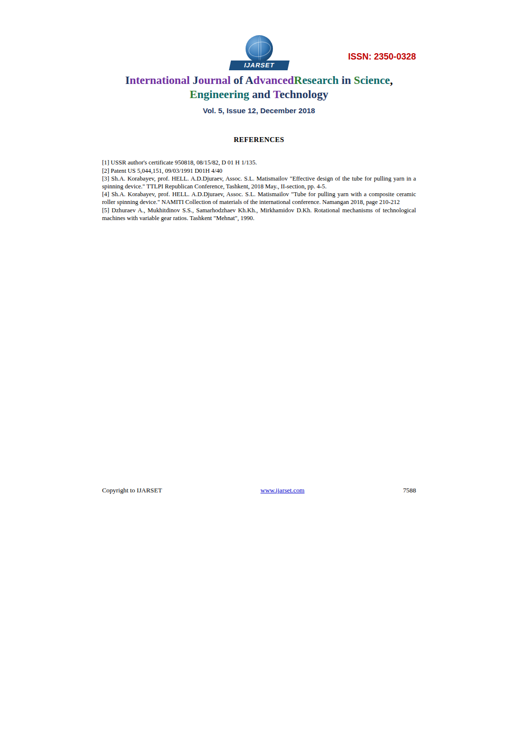ISSN: 2350-0328
IJARSET
International Journal of Advanced Research in Science,
Engineering and Technology
Vol. 5, Issue 12, December 2018
REFERENCES
[1] USSR author's certificate 950818, 08/15/82, D 01 H 1/135.
[2] Patent US 5,044,151, 09/03/1991 D01H 4/40
[3] Sh.A. Korabayev, prof. HELL. A.D.Djuraev, Assoc. S.L. Matismailov "Effective design of the tube for pulling yarn in a spinning device." TTLPI Republican Conference, Tashkent, 2018 May., II-section, pp. 4-5.
[4] Sh.A. Korabayev, prof. HELL. A.D.Djuraev, Assoc. S.L. Matismailov "Tube for pulling yarn with a composite ceramic roller spinning device." NAMITI Collection of materials of the international conference. Namangan 2018, page 210-212
[5] Dzhuraev A., Mukhitdinov S.S., Samarhodzhaev Kh.Kh., Mirkhamidov D.Kh. Rotational mechanisms of technological machines with variable gear ratios. Tashkent "Mehnat", 1990.
Copyright to IJARSET www.ijarset.com 7588